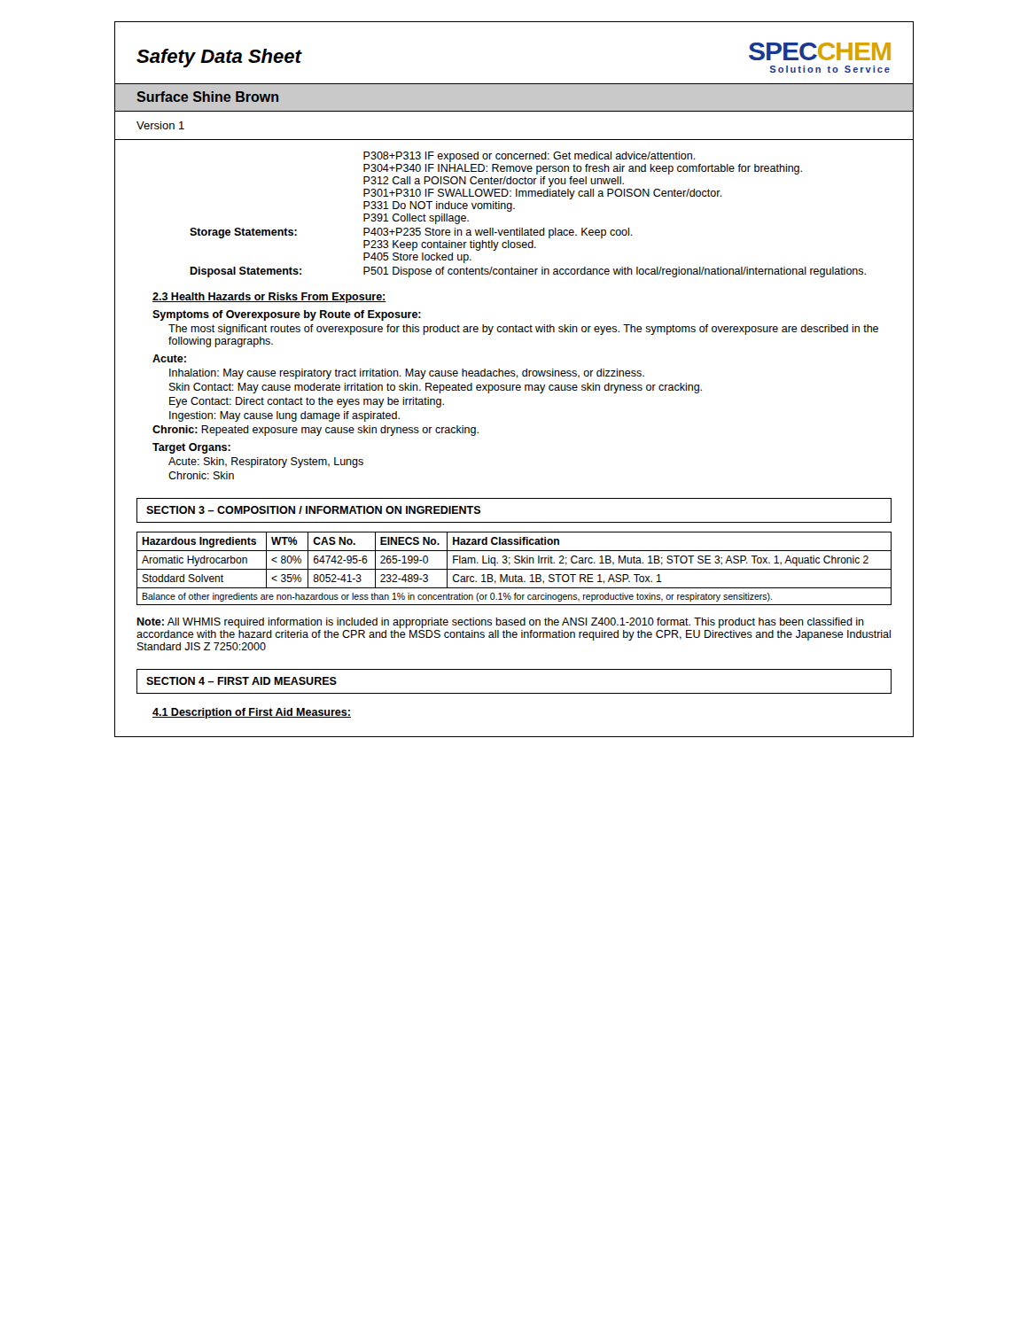Safety Data Sheet
SPEC CHEM
Solution to Service
Surface Shine Brown
Version 1
| | P308+P313 IF exposed or concerned: Get medical advice/attention. P304+P340 IF INHALED: Remove person to fresh air and keep comfortable for breathing. P312 Call a POISON Center/doctor if you feel unwell. P301+P310 IF SWALLOWED: Immediately call a POISON Center/doctor. P331 Do NOT induce vomiting. P391 Collect spillage. |
| Storage Statements: | P403+P235 Store in a well-ventilated place. Keep cool. P233 Keep container tightly closed. P405 Store locked up. |
| Disposal Statements: | P501 Dispose of contents/container in accordance with local/regional/national/international regulations. |
2.3 Health Hazards or Risks From Exposure:
Symptoms of Overexposure by Route of Exposure:
The most significant routes of overexposure for this product are by contact with skin or eyes. The symptoms of overexposure are described in the following paragraphs.
Acute:
Inhalation: May cause respiratory tract irritation. May cause headaches, drowsiness, or dizziness.
Skin Contact: May cause moderate irritation to skin. Repeated exposure may cause skin dryness or cracking.
Eye Contact: Direct contact to the eyes may be irritating.
Ingestion: May cause lung damage if aspirated.
Chronic: Repeated exposure may cause skin dryness or cracking.
Target Organs:
Acute: Skin, Respiratory System, Lungs
Chronic: Skin
SECTION 3 – COMPOSITION / INFORMATION ON INGREDIENTS
| Hazardous Ingredients | WT% | CAS No. | EINECS No. | Hazard Classification |
| --- | --- | --- | --- | --- |
| Aromatic Hydrocarbon | < 80% | 64742-95-6 | 265-199-0 | Flam. Liq. 3; Skin Irrit. 2; Carc. 1B, Muta. 1B; STOT SE 3; ASP. Tox. 1, Aquatic Chronic 2 |
| Stoddard Solvent | < 35% | 8052-41-3 | 232-489-3 | Carc. 1B, Muta. 1B, STOT RE 1, ASP. Tox. 1 |
Balance of other ingredients are non-hazardous or less than 1% in concentration (or 0.1% for carcinogens, reproductive toxins, or respiratory sensitizers).
Note: All WHMIS required information is included in appropriate sections based on the ANSI Z400.1-2010 format. This product has been classified in accordance with the hazard criteria of the CPR and the MSDS contains all the information required by the CPR, EU Directives and the Japanese Industrial Standard JIS Z 7250:2000
SECTION 4 – FIRST AID MEASURES
4.1 Description of First Aid Measures: